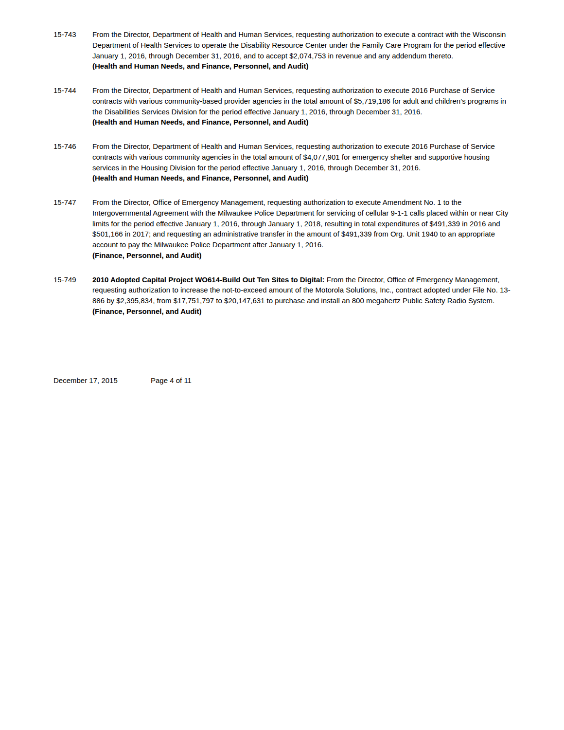15-743
From the Director, Department of Health and Human Services, requesting authorization to execute a contract with the Wisconsin Department of Health Services to operate the Disability Resource Center under the Family Care Program for the period effective January 1, 2016, through December 31, 2016, and to accept $2,074,753 in revenue and any addendum thereto.
(Health and Human Needs, and Finance, Personnel, and Audit)
15-744
From the Director, Department of Health and Human Services, requesting authorization to execute 2016 Purchase of Service contracts with various community-based provider agencies in the total amount of $5,719,186 for adult and children’s programs in the Disabilities Services Division for the period effective January 1, 2016, through December 31, 2016.
(Health and Human Needs, and Finance, Personnel, and Audit)
15-746
From the Director, Department of Health and Human Services, requesting authorization to execute 2016 Purchase of Service contracts with various community agencies in the total amount of $4,077,901 for emergency shelter and supportive housing services in the Housing Division for the period effective January 1, 2016, through December 31, 2016.
(Health and Human Needs, and Finance, Personnel, and Audit)
15-747
From the Director, Office of Emergency Management, requesting authorization to execute Amendment No. 1 to the Intergovernmental Agreement with the Milwaukee Police Department for servicing of cellular 9-1-1 calls placed within or near City limits for the period effective January 1, 2016, through January 1, 2018, resulting in total expenditures of $491,339 in 2016 and $501,166 in 2017; and requesting an administrative transfer in the amount of $491,339 from Org. Unit 1940 to an appropriate account to pay the Milwaukee Police Department after January 1, 2016.
(Finance, Personnel, and Audit)
15-749
2010 Adopted Capital Project WO614-Build Out Ten Sites to Digital: From the Director, Office of Emergency Management, requesting authorization to increase the not-to-exceed amount of the Motorola Solutions, Inc., contract adopted under File No. 13-886 by $2,395,834, from $17,751,797 to $20,147,631 to purchase and install an 800 megahertz Public Safety Radio System.
(Finance, Personnel, and Audit)
December 17, 2015
Page 4 of 11